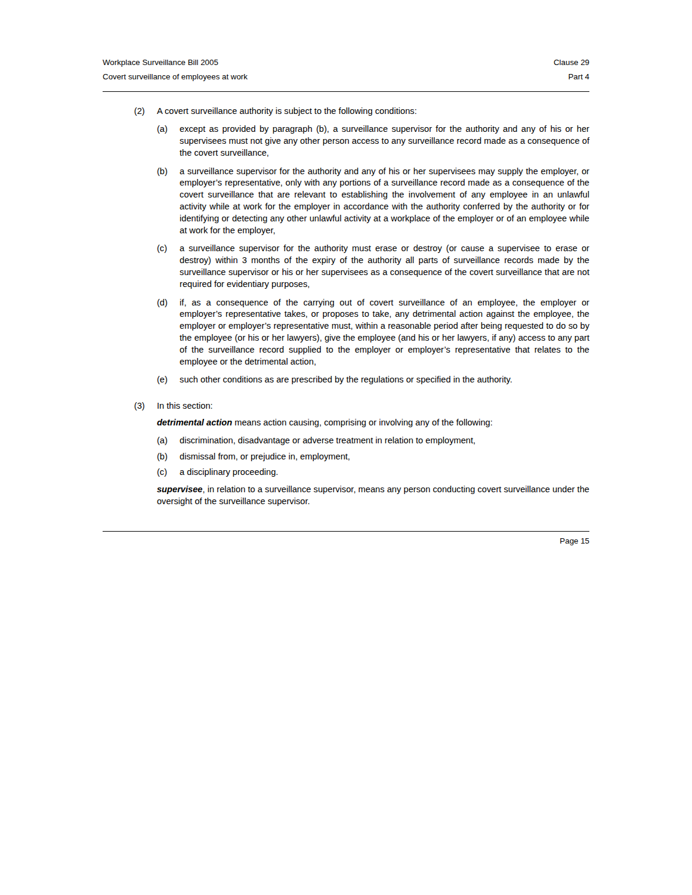Workplace Surveillance Bill 2005
Covert surveillance of employees at work
Clause 29
Part 4
(2)
A covert surveillance authority is subject to the following conditions:
(a) except as provided by paragraph (b), a surveillance supervisor for the authority and any of his or her supervisees must not give any other person access to any surveillance record made as a consequence of the covert surveillance,
(b) a surveillance supervisor for the authority and any of his or her supervisees may supply the employer, or employer’s representative, only with any portions of a surveillance record made as a consequence of the covert surveillance that are relevant to establishing the involvement of any employee in an unlawful activity while at work for the employer in accordance with the authority conferred by the authority or for identifying or detecting any other unlawful activity at a workplace of the employer or of an employee while at work for the employer,
(c) a surveillance supervisor for the authority must erase or destroy (or cause a supervisee to erase or destroy) within 3 months of the expiry of the authority all parts of surveillance records made by the surveillance supervisor or his or her supervisees as a consequence of the covert surveillance that are not required for evidentiary purposes,
(d) if, as a consequence of the carrying out of covert surveillance of an employee, the employer or employer’s representative takes, or proposes to take, any detrimental action against the employee, the employer or employer’s representative must, within a reasonable period after being requested to do so by the employee (or his or her lawyers), give the employee (and his or her lawyers, if any) access to any part of the surveillance record supplied to the employer or employer’s representative that relates to the employee or the detrimental action,
(e) such other conditions as are prescribed by the regulations or specified in the authority.
(3)
In this section:
detrimental action means action causing, comprising or involving any of the following:
(a) discrimination, disadvantage or adverse treatment in relation to employment,
(b) dismissal from, or prejudice in, employment,
(c) a disciplinary proceeding.
supervisee, in relation to a surveillance supervisor, means any person conducting covert surveillance under the oversight of the surveillance supervisor.
Page 15